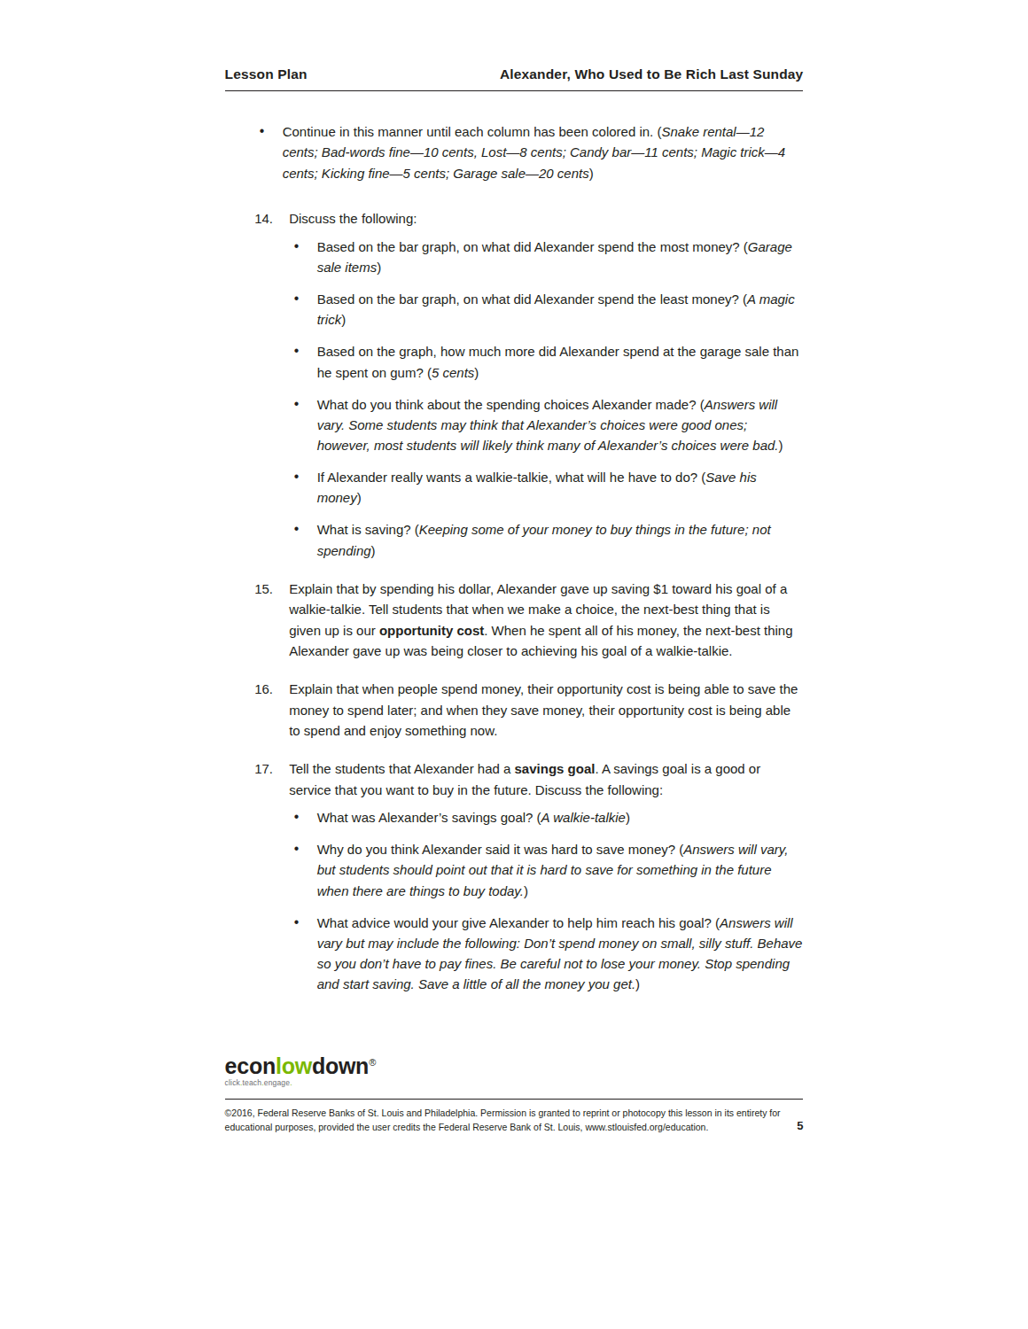Lesson Plan
Alexander, Who Used to Be Rich Last Sunday
Continue in this manner until each column has been colored in. (Snake rental—12 cents; Bad-words fine—10 cents, Lost—8 cents; Candy bar—11 cents; Magic trick—4 cents; Kicking fine—5 cents; Garage sale—20 cents)
14. Discuss the following:
Based on the bar graph, on what did Alexander spend the most money? (Garage sale items)
Based on the bar graph, on what did Alexander spend the least money? (A magic trick)
Based on the graph, how much more did Alexander spend at the garage sale than he spent on gum? (5 cents)
What do you think about the spending choices Alexander made? (Answers will vary. Some students may think that Alexander’s choices were good ones; however, most students will likely think many of Alexander’s choices were bad.)
If Alexander really wants a walkie-talkie, what will he have to do? (Save his money)
What is saving? (Keeping some of your money to buy things in the future; not spending)
15. Explain that by spending his dollar, Alexander gave up saving $1 toward his goal of a walkie-talkie. Tell students that when we make a choice, the next-best thing that is given up is our opportunity cost. When he spent all of his money, the next-best thing Alexander gave up was being closer to achieving his goal of a walkie-talkie.
16. Explain that when people spend money, their opportunity cost is being able to save the money to spend later; and when they save money, their opportunity cost is being able to spend and enjoy something now.
17. Tell the students that Alexander had a savings goal. A savings goal is a good or service that you want to buy in the future. Discuss the following:
What was Alexander’s savings goal? (A walkie-talkie)
Why do you think Alexander said it was hard to save money? (Answers will vary, but students should point out that it is hard to save for something in the future when there are things to buy today.)
What advice would your give Alexander to help him reach his goal? (Answers will vary but may include the following: Don’t spend money on small, silly stuff. Behave so you don’t have to pay fines. Be careful not to lose your money. Stop spending and start saving. Save a little of all the money you get.)
econlowdown®
click. teach. engage.
©2016, Federal Reserve Banks of St. Louis and Philadelphia. Permission is granted to reprint or photocopy this lesson in its entirety for educational purposes, provided the user credits the Federal Reserve Bank of St. Louis, www.stlouisfed.org/education.
5